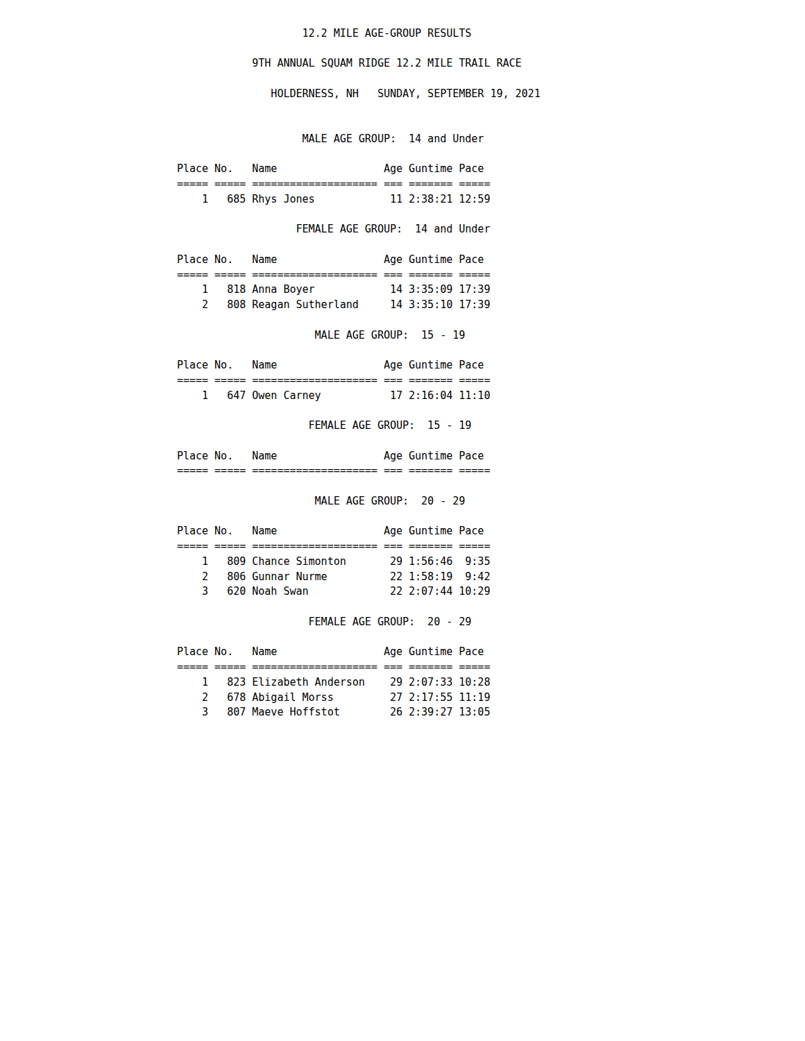12.2 MILE AGE-GROUP RESULTS

            9TH ANNUAL SQUAM RIDGE 12.2 MILE TRAIL RACE

               HOLDERNESS, NH   SUNDAY, SEPTEMBER 19, 2021


                    MALE AGE GROUP:  14 and Under

Place No.   Name                 Age Guntime Pace
===== ===== ==================== === ======= =====
    1   685 Rhys Jones            11 2:38:21 12:59

                   FEMALE AGE GROUP:  14 and Under

Place No.   Name                 Age Guntime Pace
===== ===== ==================== === ======= =====
    1   818 Anna Boyer            14 3:35:09 17:39
    2   808 Reagan Sutherland     14 3:35:10 17:39

                      MALE AGE GROUP:  15 - 19

Place No.   Name                 Age Guntime Pace
===== ===== ==================== === ======= =====
    1   647 Owen Carney           17 2:16:04 11:10

                     FEMALE AGE GROUP:  15 - 19

Place No.   Name                 Age Guntime Pace
===== ===== ==================== === ======= =====

                      MALE AGE GROUP:  20 - 29

Place No.   Name                 Age Guntime Pace
===== ===== ==================== === ======= =====
    1   809 Chance Simonton       29 1:56:46  9:35
    2   806 Gunnar Nurme          22 1:58:19  9:42
    3   620 Noah Swan             22 2:07:44 10:29

                     FEMALE AGE GROUP:  20 - 29

Place No.   Name                 Age Guntime Pace
===== ===== ==================== === ======= =====
    1   823 Elizabeth Anderson    29 2:07:33 10:28
    2   678 Abigail Morss         27 2:17:55 11:19
    3   807 Maeve Hoffstot        26 2:39:27 13:05